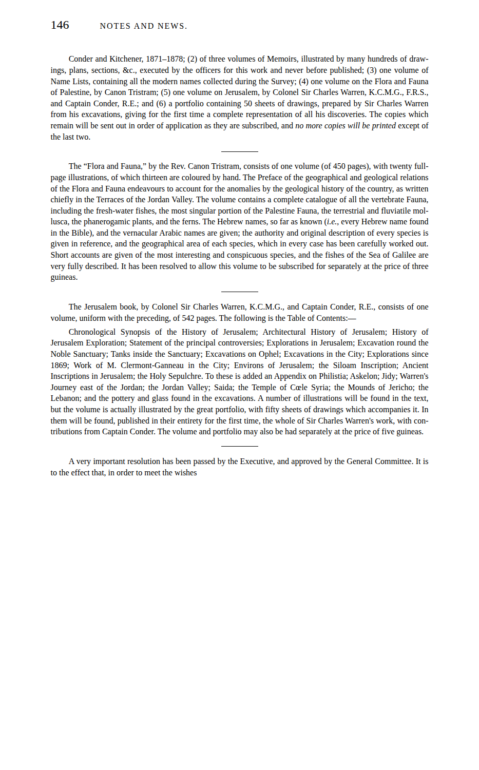146
NOTES AND NEWS.
Conder and Kitchener, 1871–1878; (2) of three volumes of Memoirs, illustrated by many hundreds of drawings, plans, sections, &c., executed by the officers for this work and never before published; (3) one volume of Name Lists, containing all the modern names collected during the Survey; (4) one volume on the Flora and Fauna of Palestine, by Canon Tristram; (5) one volume on Jerusalem, by Colonel Sir Charles Warren, K.C.M.G., F.R.S., and Captain Conder, R.E.; and (6) a portfolio containing 50 sheets of drawings, prepared by Sir Charles Warren from his excavations, giving for the first time a complete representation of all his discoveries. The copies which remain will be sent out in order of application as they are subscribed, and no more copies will be printed except of the last two.
The “Flora and Fauna,” by the Rev. Canon Tristram, consists of one volume (of 450 pages), with twenty full-page illustrations, of which thirteen are coloured by hand. The Preface of the geographical and geological relations of the Flora and Fauna endeavours to account for the anomalies by the geological history of the country, as written chiefly in the Terraces of the Jordan Valley. The volume contains a complete catalogue of all the vertebrate Fauna, including the fresh-water fishes, the most singular portion of the Palestine Fauna, the terrestrial and fluviatile mollusca, the phanerogamic plants, and the ferns. The Hebrew names, so far as known (i.e., every Hebrew name found in the Bible), and the vernacular Arabic names are given; the authority and original description of every species is given in reference, and the geographical area of each species, which in every case has been carefully worked out. Short accounts are given of the most interesting and conspicuous species, and the fishes of the Sea of Galilee are very fully described. It has been resolved to allow this volume to be subscribed for separately at the price of three guineas.
The Jerusalem book, by Colonel Sir Charles Warren, K.C.M.G., and Captain Conder, R.E., consists of one volume, uniform with the preceding, of 542 pages. The following is the Table of Contents:—
Chronological Synopsis of the History of Jerusalem; Architectural History of Jerusalem; History of Jerusalem Exploration; Statement of the principal controversies; Explorations in Jerusalem; Excavation round the Noble Sanctuary; Tanks inside the Sanctuary; Excavations on Ophel; Excavations in the City; Explorations since 1869; Work of M. Clermont-Ganneau in the City; Environs of Jerusalem; the Siloam Inscription; Ancient Inscriptions in Jerusalem; the Holy Sepulchre. To these is added an Appendix on Philistia; Askelon; Jidy; Warren's Journey east of the Jordan; the Jordan Valley; Saida; the Temple of Cœle Syria; the Mounds of Jericho; the Lebanon; and the pottery and glass found in the excavations. A number of illustrations will be found in the text, but the volume is actually illustrated by the great portfolio, with fifty sheets of drawings which accompanies it. In them will be found, published in their entirety for the first time, the whole of Sir Charles Warren's work, with contributions from Captain Conder. The volume and portfolio may also be had separately at the price of five guineas.
A very important resolution has been passed by the Executive, and approved by the General Committee. It is to the effect that, in order to meet the wishes